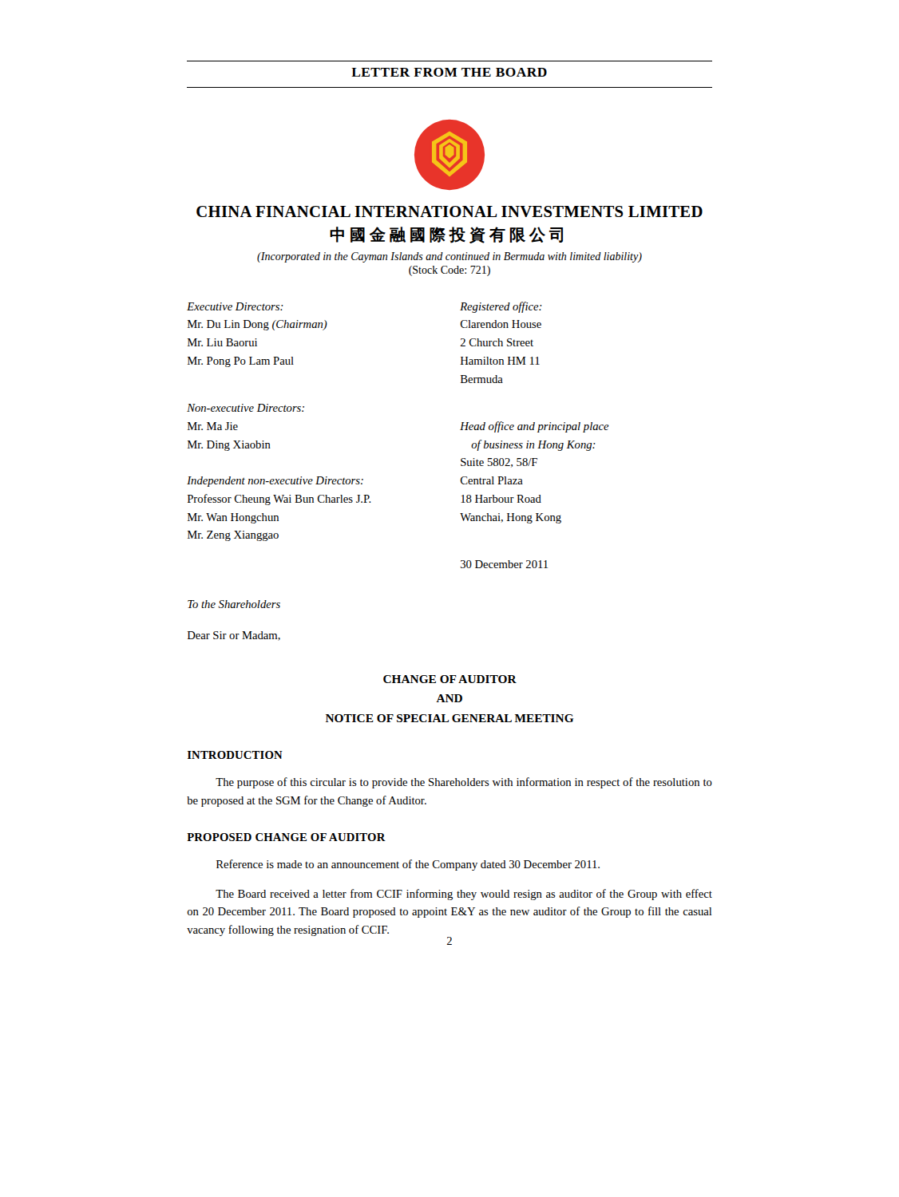LETTER FROM THE BOARD
CHINA FINANCIAL INTERNATIONAL INVESTMENTS LIMITED
中國金融國際投資有限公司
(Incorporated in the Cayman Islands and continued in Bermuda with limited liability)
(Stock Code: 721)
| Executive Directors: | Registered office: |
| Mr. Du Lin Dong (Chairman) | Clarendon House |
| Mr. Liu Baorui | 2 Church Street |
| Mr. Pong Po Lam Paul | Hamilton HM 11 |
| | Bermuda |
| Non-executive Directors: | |
| Mr. Ma Jie | Head office and principal place |
| Mr. Ding Xiaobin | of business in Hong Kong: |
| | Suite 5802, 58/F |
| Independent non-executive Directors: | Central Plaza |
| Professor Cheung Wai Bun Charles J.P. | 18 Harbour Road |
| Mr. Wan Hongchun | Wanchai, Hong Kong |
| Mr. Zeng Xianggao | |
| | 30 December 2011 |
To the Shareholders
Dear Sir or Madam,
CHANGE OF AUDITOR
AND
NOTICE OF SPECIAL GENERAL MEETING
INTRODUCTION
The purpose of this circular is to provide the Shareholders with information in respect of the resolution to be proposed at the SGM for the Change of Auditor.
PROPOSED CHANGE OF AUDITOR
Reference is made to an announcement of the Company dated 30 December 2011.
The Board received a letter from CCIF informing they would resign as auditor of the Group with effect on 20 December 2011. The Board proposed to appoint E&Y as the new auditor of the Group to fill the casual vacancy following the resignation of CCIF.
2